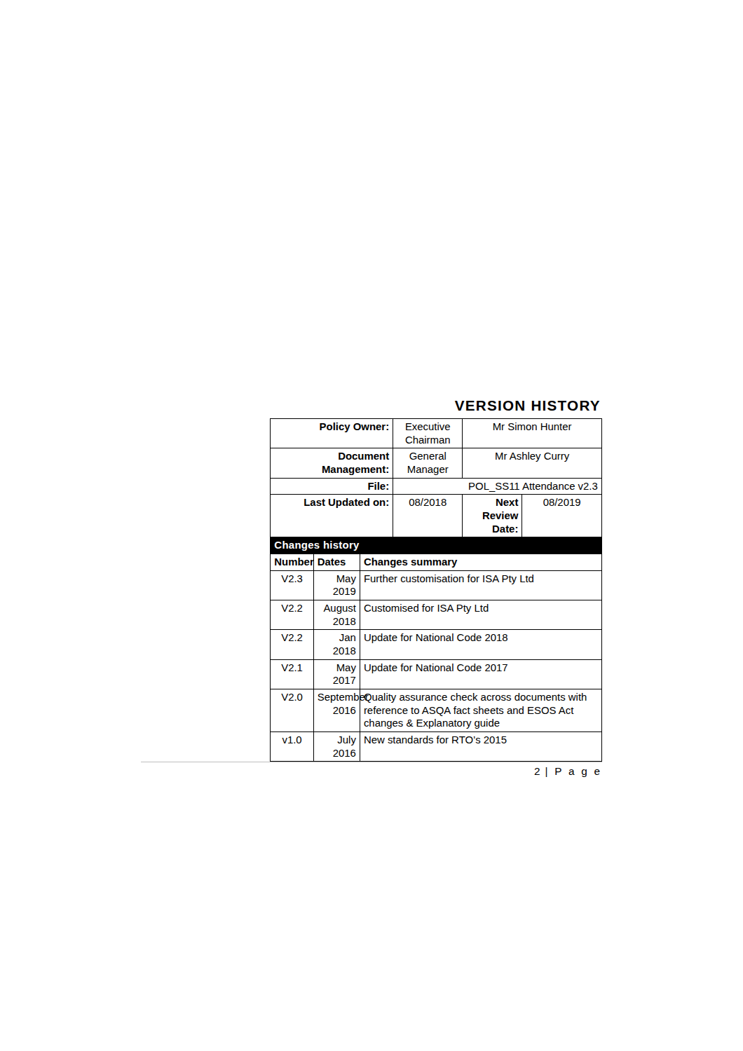VERSION HISTORY
| Policy Owner: | Executive Chairman | Mr Simon Hunter |
| Document Management: | General Manager | Mr Ashley Curry |
| File: | POL_SS11 Attendance v2.3 |
| Last Updated on: | 08/2018 | Next Review Date: | 08/2019 |
| Changes history |
| Number | Dates | Changes summary |
| V2.3 | May 2019 | Further customisation for ISA Pty Ltd |
| V2.2 | August 2018 | Customised for ISA Pty Ltd |
| V2.2 | Jan 2018 | Update for National Code 2018 |
| V2.1 | May 2017 | Update for National Code 2017 |
| V2.0 | September 2016 | Quality assurance check across documents with reference to ASQA fact sheets and ESOS Act changes & Explanatory guide |
| v1.0 | July 2016 | New standards for RTO’s 2015 |
2 | P a g e